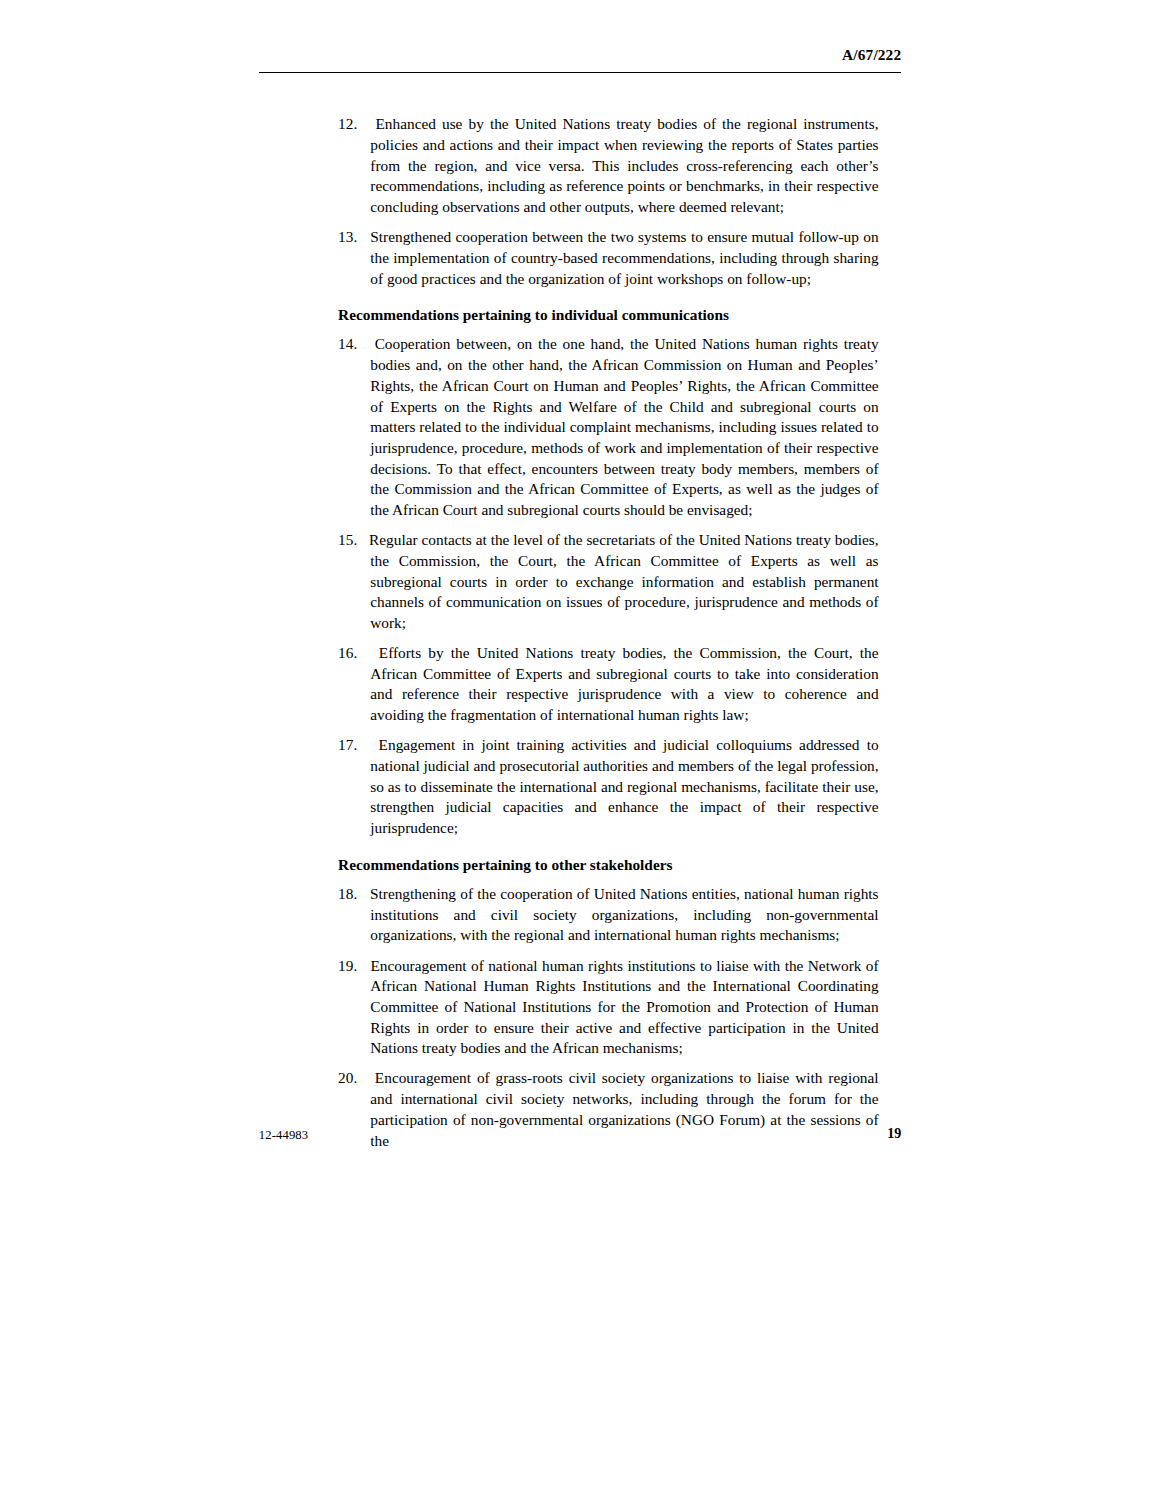A/67/222
12. Enhanced use by the United Nations treaty bodies of the regional instruments, policies and actions and their impact when reviewing the reports of States parties from the region, and vice versa. This includes cross-referencing each other’s recommendations, including as reference points or benchmarks, in their respective concluding observations and other outputs, where deemed relevant;
13. Strengthened cooperation between the two systems to ensure mutual follow-up on the implementation of country-based recommendations, including through sharing of good practices and the organization of joint workshops on follow-up;
Recommendations pertaining to individual communications
14. Cooperation between, on the one hand, the United Nations human rights treaty bodies and, on the other hand, the African Commission on Human and Peoples’ Rights, the African Court on Human and Peoples’ Rights, the African Committee of Experts on the Rights and Welfare of the Child and subregional courts on matters related to the individual complaint mechanisms, including issues related to jurisprudence, procedure, methods of work and implementation of their respective decisions. To that effect, encounters between treaty body members, members of the Commission and the African Committee of Experts, as well as the judges of the African Court and subregional courts should be envisaged;
15. Regular contacts at the level of the secretariats of the United Nations treaty bodies, the Commission, the Court, the African Committee of Experts as well as subregional courts in order to exchange information and establish permanent channels of communication on issues of procedure, jurisprudence and methods of work;
16. Efforts by the United Nations treaty bodies, the Commission, the Court, the African Committee of Experts and subregional courts to take into consideration and reference their respective jurisprudence with a view to coherence and avoiding the fragmentation of international human rights law;
17. Engagement in joint training activities and judicial colloquiums addressed to national judicial and prosecutorial authorities and members of the legal profession, so as to disseminate the international and regional mechanisms, facilitate their use, strengthen judicial capacities and enhance the impact of their respective jurisprudence;
Recommendations pertaining to other stakeholders
18. Strengthening of the cooperation of United Nations entities, national human rights institutions and civil society organizations, including non-governmental organizations, with the regional and international human rights mechanisms;
19. Encouragement of national human rights institutions to liaise with the Network of African National Human Rights Institutions and the International Coordinating Committee of National Institutions for the Promotion and Protection of Human Rights in order to ensure their active and effective participation in the United Nations treaty bodies and the African mechanisms;
20. Encouragement of grass-roots civil society organizations to liaise with regional and international civil society networks, including through the forum for the participation of non-governmental organizations (NGO Forum) at the sessions of the
12-44983 19